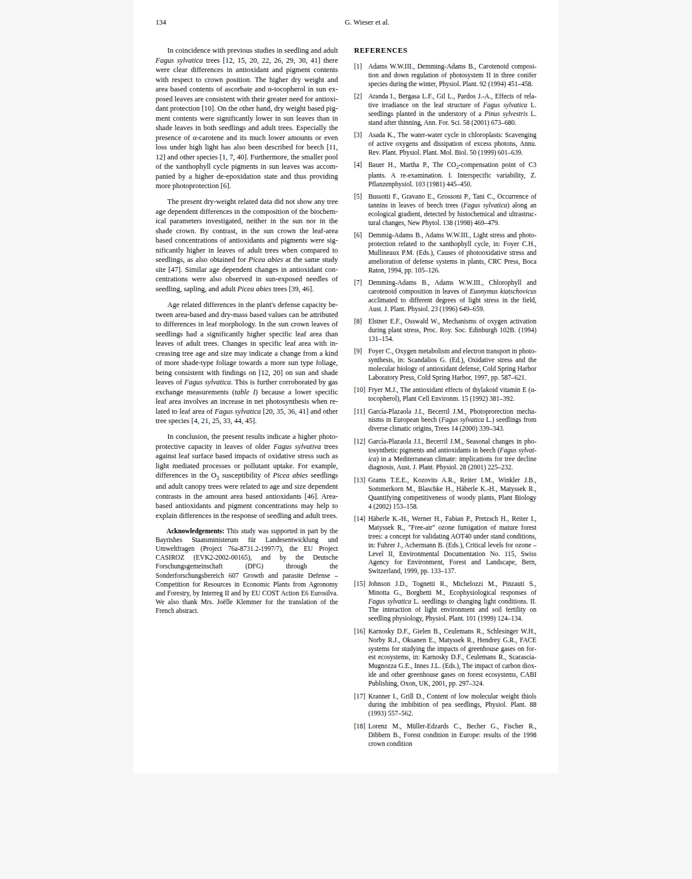134
G. Wieser et al.
In coincidence with previous studies in seedling and adult Fagus sylvatica trees [12, 15, 20, 22, 26, 29, 30, 41] there were clear differences in antioxidant and pigment contents with respect to crown position. The higher dry weight and area based contents of ascorbate and α-tocopherol in sun exposed leaves are consistent with their greater need for antioxidant protection [10]. On the other hand, dry weight based pigment contents were significantly lower in sun leaves than in shade leaves in both seedlings and adult trees. Especially the presence of α-carotene and its much lower amounts or even loss under high light has also been described for beech [11, 12] and other species [1, 7, 40]. Furthermore, the smaller pool of the xanthophyll cycle pigments in sun leaves was accompanied by a higher de-epoxidation state and thus providing more photoprotection [6].
The present dry-weight related data did not show any tree age dependent differences in the composition of the biochemical parameters investigated, neither in the sun nor in the shade crown. By contrast, in the sun crown the leaf-area based concentrations of antioxidants and pigments were significantly higher in leaves of adult trees when compared to seedlings, as also obtained for Picea abies at the same study site [47]. Similar age dependent changes in antioxidant concentrations were also observed in sun-exposed needles of seedling, sapling, and adult Picea abies trees [39, 46].
Age related differences in the plant's defense capacity between area-based and dry-mass based values can be attributed to differences in leaf morphology. In the sun crown leaves of seedlings had a significantly higher specific leaf area than leaves of adult trees. Changes in specific leaf area with increasing tree age and size may indicate a change from a kind of more shade-type foliage towards a more sun type foliage, being consistent with findings on [12, 20] on sun and shade leaves of Fagus sylvatica. This is further corroborated by gas exchange measurements (table I) because a lower specific leaf area involves an increase in net photosynthesis when related to leaf area of Fagus sylvatica [20, 35, 36, 41] and other tree species [4, 21, 25, 33, 44, 45].
In conclusion, the present results indicate a higher photoprotective capacity in leaves of older Fagus sylvativa trees against leaf surface based impacts of oxidative stress such as light mediated processes or pollutant uptake. For example, differences in the O3 susceptibility of Picea abies seedlings and adult canopy trees were related to age and size dependent contrasts in the amount area based antioxidants [46]. Area-based antioxidants and pigment concentrations may help to explain differences in the response of seedling and adult trees.
Acknowledgements: This study was supported in part by the Bayrishes Staatsministerum für Landesentwicklung und Umweltfragen (Project 76a-8731.2-1997/7), the EU Project CASIROZ (EVK2-2002-00165), and by the Deutsche Forschungsgemeinschaft (DFG) through the Sonderforschungsbereich 607 Growth and parasite Defense – Competition for Resources in Economic Plants from Agronomy and Forestry, by Interreg II and by EU COST Action E6 Eurosilva. We also thank Mrs. Joëlle Klemmer for the translation of the French abstract.
REFERENCES
[1] Adams W.W.III., Demming-Adams B., Carotenoid composition and down regulation of photosystem II in three conifer species during the winter, Physiol. Plant. 92 (1994) 451–458.
[2] Aranda I., Bergasa L.F., Gil L., Pardos J.-A., Effects of relative irradiance on the leaf structure of Fagus sylvatica L. seedlings planted in the understory of a Pinus sylvestris L. stand after thinning, Ann. For. Sci. 58 (2001) 673–680.
[3] Asada K., The water-water cycle in chloroplasts: Scavenging of active oxygens and dissipation of excess photons, Annu. Rev. Plant. Physiol. Plant. Mol. Biol. 50 (1999) 601–639.
[4] Bauer H., Martha P., The CO2-compensation point of C3 plants. A re-examination. I. Interspecific variability, Z. Pflanzenphysiol. 103 (1981) 445–450.
[5] Bussotti F., Gravano E., Grossoni P., Tani C., Occurrence of tannins in leaves of beech trees (Fagus sylvatica) along an ecological gradient, detected by histochemical and ultrastructural changes, New Phytol. 138 (1998) 469–479.
[6] Demmig-Adams B., Adams W.W.III., Light stress and photoprotection related to the xanthophyll cycle, in: Foyer C.H., Mullineaux P.M. (Eds.), Causes of photooxidative stress and amelioration of defense systems in plants, CRC Press, Boca Raton, 1994, pp. 105–126.
[7] Demming-Adams B., Adams W.W.III., Chlorophyll and carotenoid composition in leaves of Euonymus kiatschovicus acclimated to different degrees of light stress in the field, Aust. J. Plant. Physiol. 23 (1996) 649–659.
[8] Elstner E.F., Osswald W., Mechanisms of oxygen activation during plant stress, Proc. Roy. Soc. Edinburgh 102B. (1994) 131–154.
[9] Foyer C., Oxygen metabolism and electron transport in photosynthesis, in: Scandalios G. (Ed.), Oxidative stress and the molecular biology of antioxidant defense, Cold Spring Harbor Laboratory Press, Cold Spring Harbor, 1997, pp. 587–621.
[10] Fryer M.J., The antioxidant effects of thylakoid vitamin E (α-tocopherol), Plant Cell Environm. 15 (1992) 381–392.
[11] García-Plazaola J.I., Becerril J.M., Photoprorection mechanisms in European beech (Fagus sylvatica L.) seedlings from diverse climatic origins, Trees 14 (2000) 339–343.
[12] García-Plazaola J.I., Becerril J.M., Seasonal changes in photosynthetic pigments and antioxidants in beech (Fagus sylvatica) in a Mediterranean climate: implications for tree decline diagnosis, Aust. J. Plant. Physiol. 28 (2001) 225–232.
[13] Grams T.E.E., Kozovits A.R., Reiter I.M., Winkler J.B., Sommerkorn M., Blaschke H., Häberle K.-H., Matyssek R., Quantifying competitiveness of woody plants, Plant Biology 4 (2002) 153–158.
[14] Häberle K.-H., Werner H., Fabian P., Pretzsch H., Reiter I., Matyssek R., "Free-air" ozone fumigation of mature forest trees: a concept for validating AOT40 under stand conditions, in: Fuhrer J., Achermann B. (Eds.), Critical levels for ozone – Level II, Environmental Documentation No. 115, Swiss Agency for Environment, Forest and Landscape, Bern, Switzerland, 1999, pp. 133–137.
[15] Johnson J.D., Tognetti R., Michelozzi M., Pinzauti S., Minotta G., Borghetti M., Ecophysiological responses of Fagus sylvatica L. seedlings to changing light conditions. II. The interaction of light environment and soil fertility on seedling physiology, Physiol. Plant. 101 (1999) 124–134.
[16] Karnosky D.F., Gielen B., Ceulemans R., Schlesinger W.H., Norby R.J., Oksanen E., Matyssek R., Hendrey G.R., FACE systems for studying the impacts of greenhouse gases on forest ecosystems, in: Karnosky D.F., Ceulemans R., Scarascia-Mugnozza G.E., Innes J.L. (Eds.), The impact of carbon dioxide and other greenhouse gases on forest ecosystems, CABI Publishing, Oxon, UK, 2001, pp. 297–324.
[17] Kranner I., Grill D., Content of low molecular weight thiols during the imbibition of pea seedlings, Physiol. Plant. 88 (1993) 557–562.
[18] Lorenz M., Müller-Edzards C., Becher G., Fischer R., Dibbern B., Forest condition in Europe: results of the 1998 crown condition